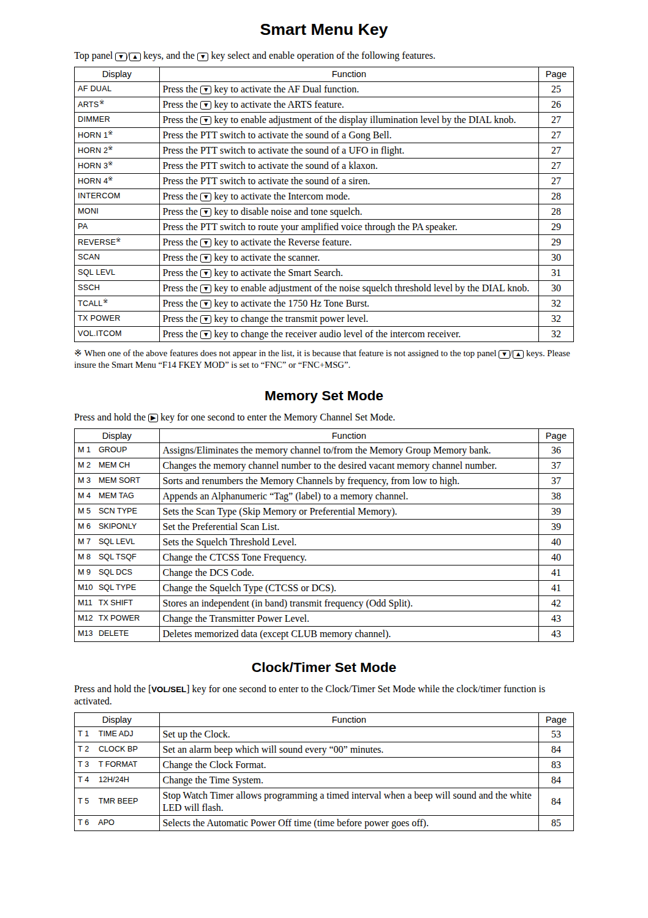Smart Menu Key
Top panel ▼/▲ keys, and the ▼ key select and enable operation of the following features.
| Display | Function | Page |
| --- | --- | --- |
| AF DUAL | Press the ▼ key to activate the AF Dual function. | 25 |
| ARTS ※ | Press the ▼ key to activate the ARTS feature. | 26 |
| DIMMER | Press the ▼ key to enable adjustment of the display illumination level by the DIAL knob. | 27 |
| HORN 1 ※ | Press the PTT switch to activate the sound of a Gong Bell. | 27 |
| HORN 2 ※ | Press the PTT switch to activate the sound of a UFO in flight. | 27 |
| HORN 3 ※ | Press the PTT switch to activate the sound of a klaxon. | 27 |
| HORN 4 ※ | Press the PTT switch to activate the sound of a siren. | 27 |
| INTERCOM | Press the ▼ key to activate the Intercom mode. | 28 |
| MONI | Press the ▼ key to disable noise and tone squelch. | 28 |
| PA | Press the PTT switch to route your amplified voice through the PA speaker. | 29 |
| REVERSE ※ | Press the ▼ key to activate the Reverse feature. | 29 |
| SCAN | Press the ▼ key to activate the scanner. | 30 |
| SQL LEVL | Press the ▼ key to activate the Smart Search. | 31 |
| SSCH | Press the ▼ key to enable adjustment of the noise squelch threshold level by the DIAL knob. | 30 |
| TCALL ※ | Press the ▼ key to activate the 1750 Hz Tone Burst. | 32 |
| TX POWER | Press the ▼ key to change the transmit power level. | 32 |
| VOL.ITCOM | Press the ▼ key to change the receiver audio level of the intercom receiver. | 32 |
※ When one of the above features does not appear in the list, it is because that feature is not assigned to the top panel ▼/▲ keys. Please insure the Smart Menu “F14 FKEY MOD” is set to “FNC” or “FNC+MSG”.
Memory Set Mode
Press and hold the ▶ key for one second to enter the Memory Channel Set Mode.
| Display | Function | Page |
| --- | --- | --- |
| M 1 GROUP | Assigns/Eliminates the memory channel to/from the Memory Group Memory bank. | 36 |
| M 2 MEM CH | Changes the memory channel number to the desired vacant memory channel number. | 37 |
| M 3 MEM SORT | Sorts and renumbers the Memory Channels by frequency, from low to high. | 37 |
| M 4 MEM TAG | Appends an Alphanumeric “Tag” (label) to a memory channel. | 38 |
| M 5 SCN TYPE | Sets the Scan Type (Skip Memory or Preferential Memory). | 39 |
| M 6 SKIPONLY | Set the Preferential Scan List. | 39 |
| M 7 SQL LEVL | Sets the Squelch Threshold Level. | 40 |
| M 8 SQL TSQF | Change the CTCSS Tone Frequency. | 40 |
| M 9 SQL DCS | Change the DCS Code. | 41 |
| M10 SQL TYPE | Change the Squelch Type (CTCSS or DCS). | 41 |
| M11 TX SHIFT | Stores an independent (in band) transmit frequency (Odd Split). | 42 |
| M12 TX POWER | Change the Transmitter Power Level. | 43 |
| M13 DELETE | Deletes memorized data (except CLUB memory channel). | 43 |
Clock/Timer Set Mode
Press and hold the [VOL/SEL] key for one second to enter to the Clock/Timer Set Mode while the clock/timer function is activated.
| Display | Function | Page |
| --- | --- | --- |
| T 1 TIME ADJ | Set up the Clock. | 53 |
| T 2 CLOCK BP | Set an alarm beep which will sound every “00” minutes. | 84 |
| T 3 T FORMAT | Change the Clock Format. | 83 |
| T 4 12H/24H | Change the Time System. | 84 |
| T 5 TMR BEEP | Stop Watch Timer allows programming a timed interval when a beep will sound and the white LED will flash. | 84 |
| T 6 APO | Selects the Automatic Power Off time (time before power goes off). | 85 |